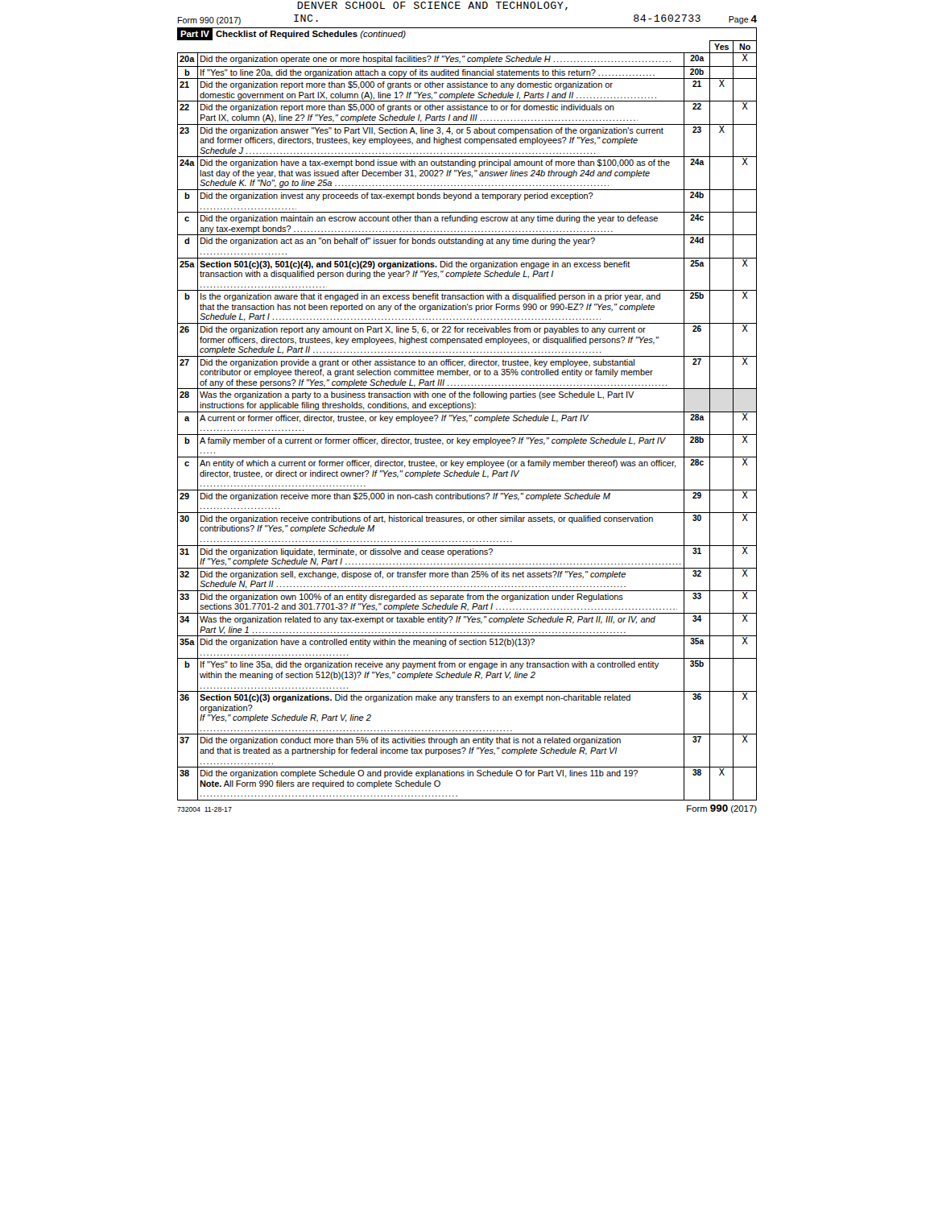DENVER SCHOOL OF SCIENCE AND TECHNOLOGY,
Form 990 (2017)
INC.
84-1602733
Page 4
Part IV
Checklist of Required Schedules (continued)
| | | | Yes | No |
| 20a | Did the organization operate one or more hospital facilities? If "Yes," complete Schedule H ........................................................... | 20a | | X |
| b | If "Yes" to line 20a, did the organization attach a copy of its audited financial statements to this return? ..................... | 20b | | |
| 21 | Did the organization report more than $5,000 of grants or other assistance to any domestic organization or domestic government on Part IX, column (A), line 1? If "Yes," complete Schedule I, Parts I and II ....................................... | 21 | X | |
| 22 | Did the organization report more than $5,000 of grants or other assistance to or for domestic individuals on Part IX, column (A), line 2? If "Yes," complete Schedule I, Parts I and III ................................................................. | 22 | | X |
| 23 | Did the organization answer "Yes" to Part VII, Section A, line 3, 4, or 5 about compensation of the organization's current and former officers, directors, trustees, key employees, and highest compensated employees? If "Yes," complete Schedule J ......................................................................................................................................................... | 23 | X | |
| 24a | Did the organization have a tax-exempt bond issue with an outstanding principal amount of more than $100,000 as of the last day of the year, that was issued after December 31, 2002? If "Yes," answer lines 24b through 24d and complete Schedule K. If "No", go to line 25a ..................................................................................................................... | 24a | | X |
| b | Did the organization invest any proceeds of tax-exempt bonds beyond a temporary period exception? ................................. | 24b | | |
| c | Did the organization maintain an escrow account other than a refunding escrow at any time during the year to defease any tax-exempt bonds? ................................................................................................................................. | 24c | | |
| d | Did the organization act as an "on behalf of" issuer for bonds outstanding at any time during the year? ................................. | 24d | | |
| 25a | Section 501(c)(3), 501(c)(4), and 501(c)(29) organizations. Did the organization engage in an excess benefit transaction with a disqualified person during the year? If "Yes," complete Schedule L, Part I ................................................. | 25a | | X |
| b | Is the organization aware that it engaged in an excess benefit transaction with a disqualified person in a prior year, and that the transaction has not been reported on any of the organization's prior Forms 990 or 990-EZ? If "Yes," complete Schedule L, Part I ............................................................................................................................................. | 25b | | X |
| 26 | Did the organization report any amount on Part X, line 5, 6, or 22 for receivables from or payables to any current or former officers, directors, trustees, key employees, highest compensated employees, or disqualified persons? If "Yes," complete Schedule L, Part II ................................................................................................................................. | 26 | | X |
| 27 | Did the organization provide a grant or other assistance to an officer, director, trustee, key employee, substantial contributor or employee thereof, a grant selection committee member, or to a 35% controlled entity or family member of any of these persons? If "Yes," complete Schedule L, Part III ......................................................................................... | 27 | | X |
| 28 | Was the organization a party to a business transaction with one of the following parties (see Schedule L, Part IV instructions for applicable filing thresholds, conditions, and exceptions): | | | |
| a | A current or former officer, director, trustee, or key employee? If "Yes," complete Schedule L, Part IV ......................................... | 28a | | X |
| b | A family member of a current or former officer, director, trustee, or key employee? If "Yes," complete Schedule L, Part IV ..... | 28b | | X |
| c | An entity of which a current or former officer, director, trustee, or key employee (or a family member thereof) was an officer, director, trustee, or direct or indirect owner? If "Yes," complete Schedule L, Part IV ................................................................. | 28c | | X |
| 29 | Did the organization receive more than $25,000 in non-cash contributions? If "Yes," complete Schedule M ................................. | 29 | | X |
| 30 | Did the organization receive contributions of art, historical treasures, or other similar assets, or qualified conservation contributions? If "Yes," complete Schedule M ................................................................................................................. | 30 | | X |
| 31 | Did the organization liquidate, terminate, or dissolve and cease operations? If "Yes," complete Schedule N, Part I ......................................................................................................................... | 31 | | X |
| 32 | Did the organization sell, exchange, dispose of, or transfer more than 25% of its net assets? If "Yes," complete Schedule N, Part II ......................................................................................................................................................... | 32 | | X |
| 33 | Did the organization own 100% of an entity disregarded as separate from the organization under Regulations sections 301.7701-2 and 301.7701-3? If "Yes," complete Schedule R, Part I ................................................................. | 33 | | X |
| 34 | Was the organization related to any tax-exempt or taxable entity? If "Yes," complete Schedule R, Part II, III, or IV, and Part V, line 1 ......................................................................................................................................................... | 34 | | X |
| 35a | Did the organization have a controlled entity within the meaning of section 512(b)(13)? ................................................. | 35a | | X |
| b | If "Yes" to line 35a, did the organization receive any payment from or engage in any transaction with a controlled entity within the meaning of section 512(b)(13)? If "Yes," complete Schedule R, Part V, line 2 ................................................. | 35b | | |
| 36 | Section 501(c)(3) organizations. Did the organization make any transfers to an exempt non-charitable related organization? If "Yes," complete Schedule R, Part V, line 2 ................................................................................................................. | 36 | | X |
| 37 | Did the organization conduct more than 5% of its activities through an entity that is not a related organization and that is treated as a partnership for federal income tax purposes? If "Yes," complete Schedule R, Part VI ......................... | 37 | | X |
| 38 | Did the organization complete Schedule O and provide explanations in Schedule O for Part VI, lines 11b and 19? Note. All Form 990 filers are required to complete Schedule O ................................................................................. | 38 | X | |
732004 11-28-17
Form 990 (2017)